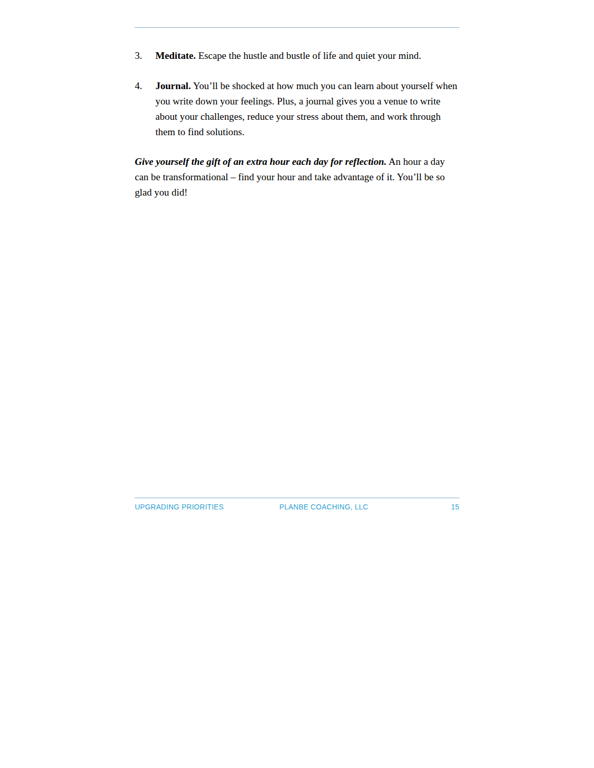3. Meditate. Escape the hustle and bustle of life and quiet your mind.
4. Journal. You’ll be shocked at how much you can learn about yourself when you write down your feelings. Plus, a journal gives you a venue to write about your challenges, reduce your stress about them, and work through them to find solutions.
Give yourself the gift of an extra hour each day for reflection. An hour a day can be transformational – find your hour and take advantage of it. You’ll be so glad you did!
UPGRADING PRIORITIES
PLANBE COACHING, LLC
15